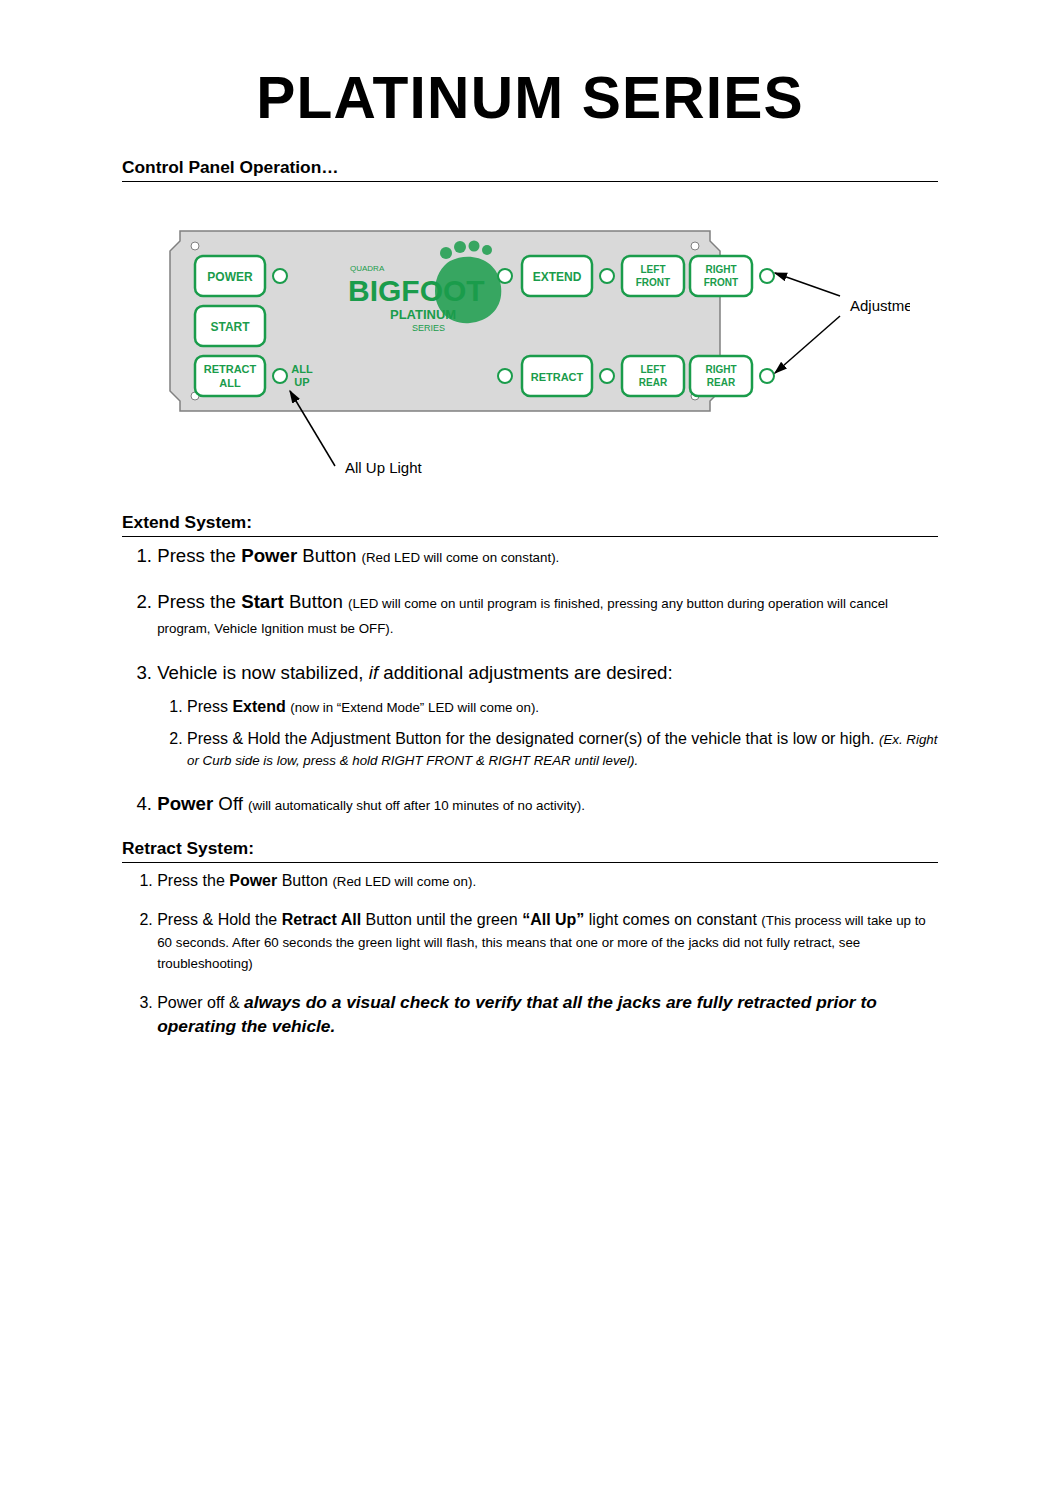Platinum Series
Control Panel Operation…
POWER START RETRACT ALL ALL UP QUADRA BIGFOOT PLATINUM SERIES EXTEND LEFT FRONT RIGHT FRONT RETRACT LEFT REAR RIGHT REAR Adjustment Buttons All Up Light
Extend System:
Press the Power Button (Red LED will come on constant).
Press the Start Button (LED will come on until program is finished, pressing any button during operation will cancel program, Vehicle Ignition must be OFF).
Vehicle is now stabilized, if additional adjustments are desired:
Press Extend (now in “Extend Mode” LED will come on).
Press & Hold the Adjustment Button for the designated corner(s) of the vehicle that is low or high. (Ex. Right or Curb side is low, press & hold RIGHT FRONT & RIGHT REAR until level).
Power Off (will automatically shut off after 10 minutes of no activity).
Retract System:
Press the Power Button (Red LED will come on).
Press & Hold the Retract All Button until the green “All Up” light comes on constant (This process will take up to 60 seconds. After 60 seconds the green light will flash, this means that one or more of the jacks did not fully retract, see troubleshooting)
Power off & always do a visual check to verify that all the jacks are fully retracted prior to operating the vehicle.